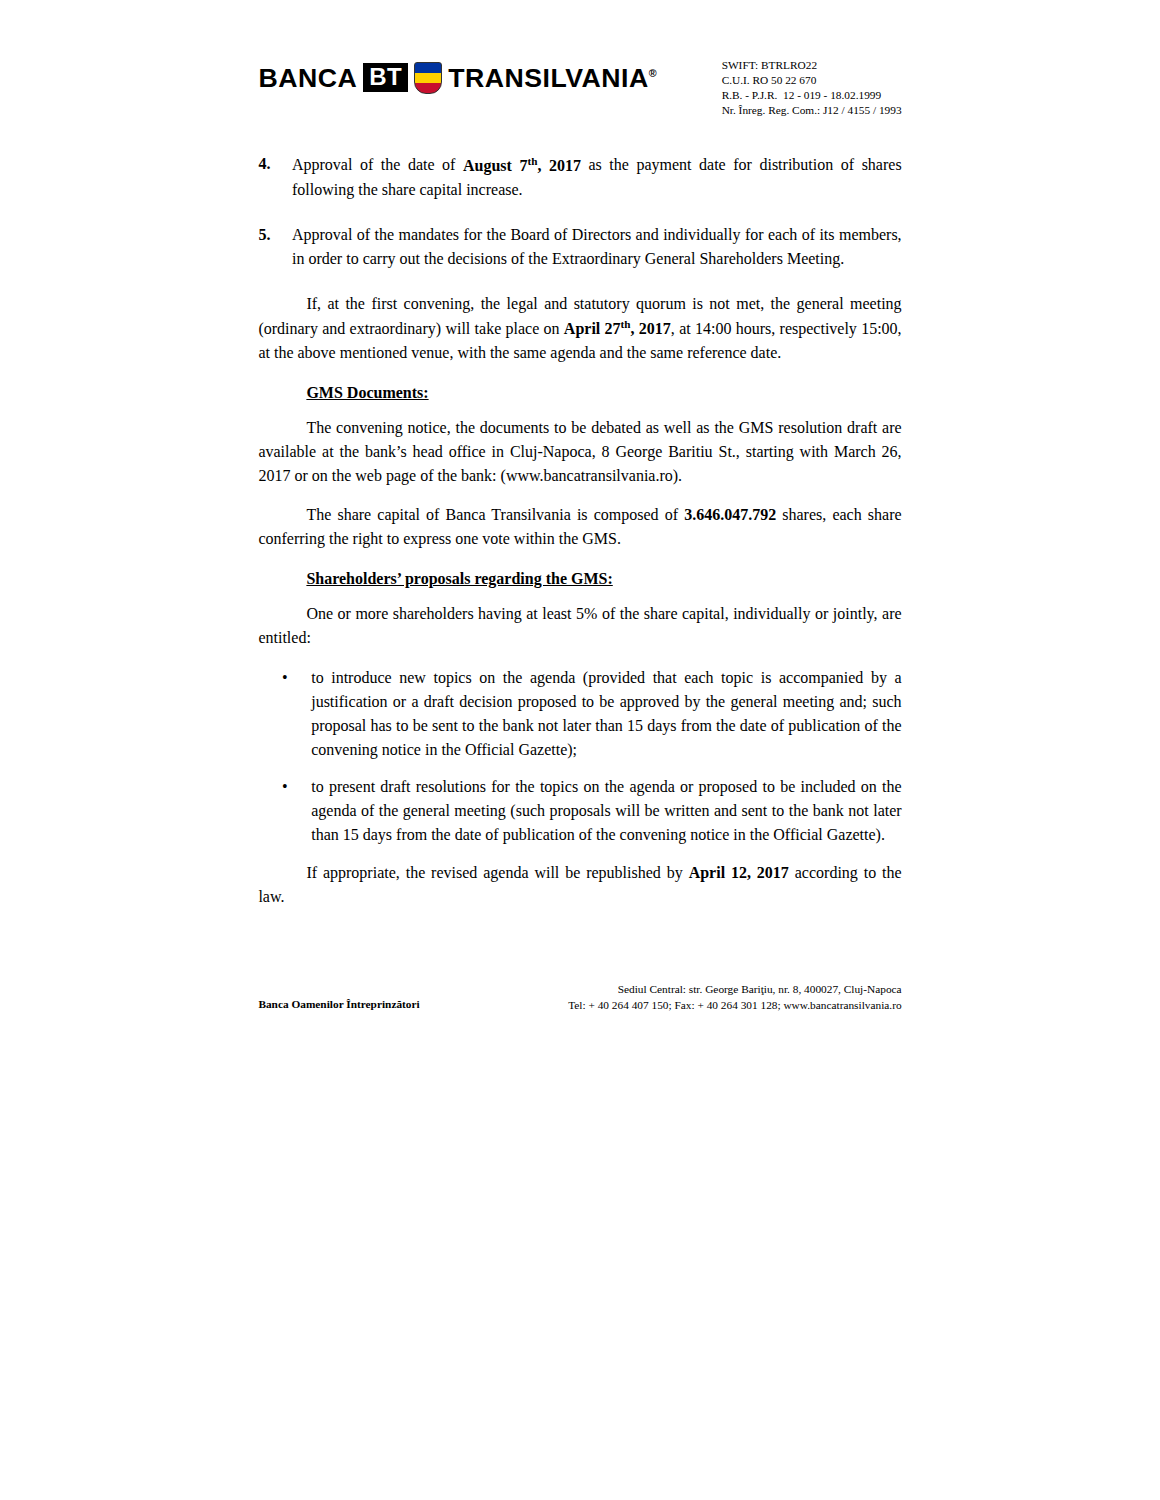BANCA BT TRANSILVANIA®
SWIFT: BTRLRO22
C.U.I. RO 50 22 670
R.B. - P.J.R. 12 - 019 - 18.02.1999
Nr. Înreg. Reg. Com.: J12 / 4155 / 1993
4. Approval of the date of August 7th, 2017 as the payment date for distribution of shares following the share capital increase.
5. Approval of the mandates for the Board of Directors and individually for each of its members, in order to carry out the decisions of the Extraordinary General Shareholders Meeting.
If, at the first convening, the legal and statutory quorum is not met, the general meeting (ordinary and extraordinary) will take place on April 27th, 2017, at 14:00 hours, respectively 15:00, at the above mentioned venue, with the same agenda and the same reference date.
GMS Documents:
The convening notice, the documents to be debated as well as the GMS resolution draft are available at the bank’s head office in Cluj-Napoca, 8 George Baritiu St., starting with March 26, 2017 or on the web page of the bank: (www.bancatransilvania.ro).
The share capital of Banca Transilvania is composed of 3.646.047.792 shares, each share conferring the right to express one vote within the GMS.
Shareholders’ proposals regarding the GMS:
One or more shareholders having at least 5% of the share capital, individually or jointly, are entitled:
• to introduce new topics on the agenda (provided that each topic is accompanied by a justification or a draft decision proposed to be approved by the general meeting and; such proposal has to be sent to the bank not later than 15 days from the date of publication of the convening notice in the Official Gazette);
• to present draft resolutions for the topics on the agenda or proposed to be included on the agenda of the general meeting (such proposals will be written and sent to the bank not later than 15 days from the date of publication of the convening notice in the Official Gazette).
If appropriate, the revised agenda will be republished by April 12, 2017 according to the law.
Banca Oamenilor Întreprinzători
Sediul Central: str. George Bariţiu, nr. 8, 400027, Cluj-Napoca
Tel: + 40 264 407 150; Fax: + 40 264 301 128; www.bancatransilvania.ro